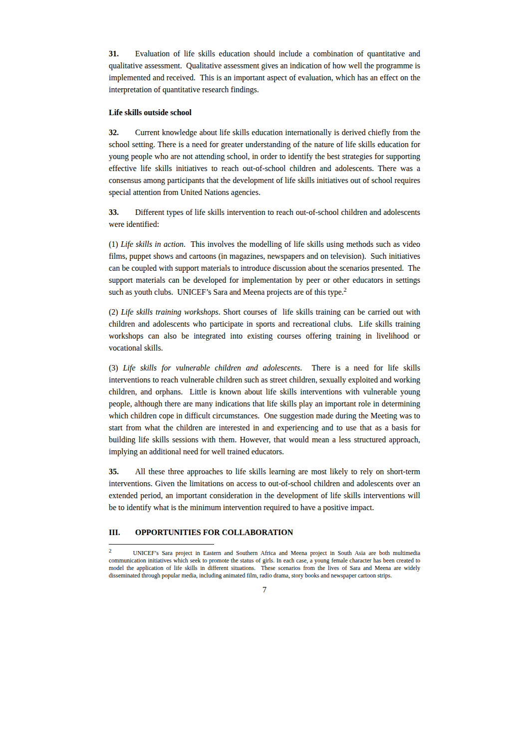31. Evaluation of life skills education should include a combination of quantitative and qualitative assessment. Qualitative assessment gives an indication of how well the programme is implemented and received. This is an important aspect of evaluation, which has an effect on the interpretation of quantitative research findings.
Life skills outside school
32. Current knowledge about life skills education internationally is derived chiefly from the school setting. There is a need for greater understanding of the nature of life skills education for young people who are not attending school, in order to identify the best strategies for supporting effective life skills initiatives to reach out-of-school children and adolescents. There was a consensus among participants that the development of life skills initiatives out of school requires special attention from United Nations agencies.
33. Different types of life skills intervention to reach out-of-school children and adolescents were identified:
(1) Life skills in action. This involves the modelling of life skills using methods such as video films, puppet shows and cartoons (in magazines, newspapers and on television). Such initiatives can be coupled with support materials to introduce discussion about the scenarios presented. The support materials can be developed for implementation by peer or other educators in settings such as youth clubs. UNICEF’s Sara and Meena projects are of this type.2
(2) Life skills training workshops. Short courses of life skills training can be carried out with children and adolescents who participate in sports and recreational clubs. Life skills training workshops can also be integrated into existing courses offering training in livelihood or vocational skills.
(3) Life skills for vulnerable children and adolescents. There is a need for life skills interventions to reach vulnerable children such as street children, sexually exploited and working children, and orphans. Little is known about life skills interventions with vulnerable young people, although there are many indications that life skills play an important role in determining which children cope in difficult circumstances. One suggestion made during the Meeting was to start from what the children are interested in and experiencing and to use that as a basis for building life skills sessions with them. However, that would mean a less structured approach, implying an additional need for well trained educators.
35. All these three approaches to life skills learning are most likely to rely on short-term interventions. Given the limitations on access to out-of-school children and adolescents over an extended period, an important consideration in the development of life skills interventions will be to identify what is the minimum intervention required to have a positive impact.
III. OPPORTUNITIES FOR COLLABORATION
2 UNICEF’s Sara project in Eastern and Southern Africa and Meena project in South Asia are both multimedia communication initiatives which seek to promote the status of girls. In each case, a young female character has been created to model the application of life skills in different situations. These scenarios from the lives of Sara and Meena are widely disseminated through popular media, including animated film, radio drama, story books and newspaper cartoon strips.
7